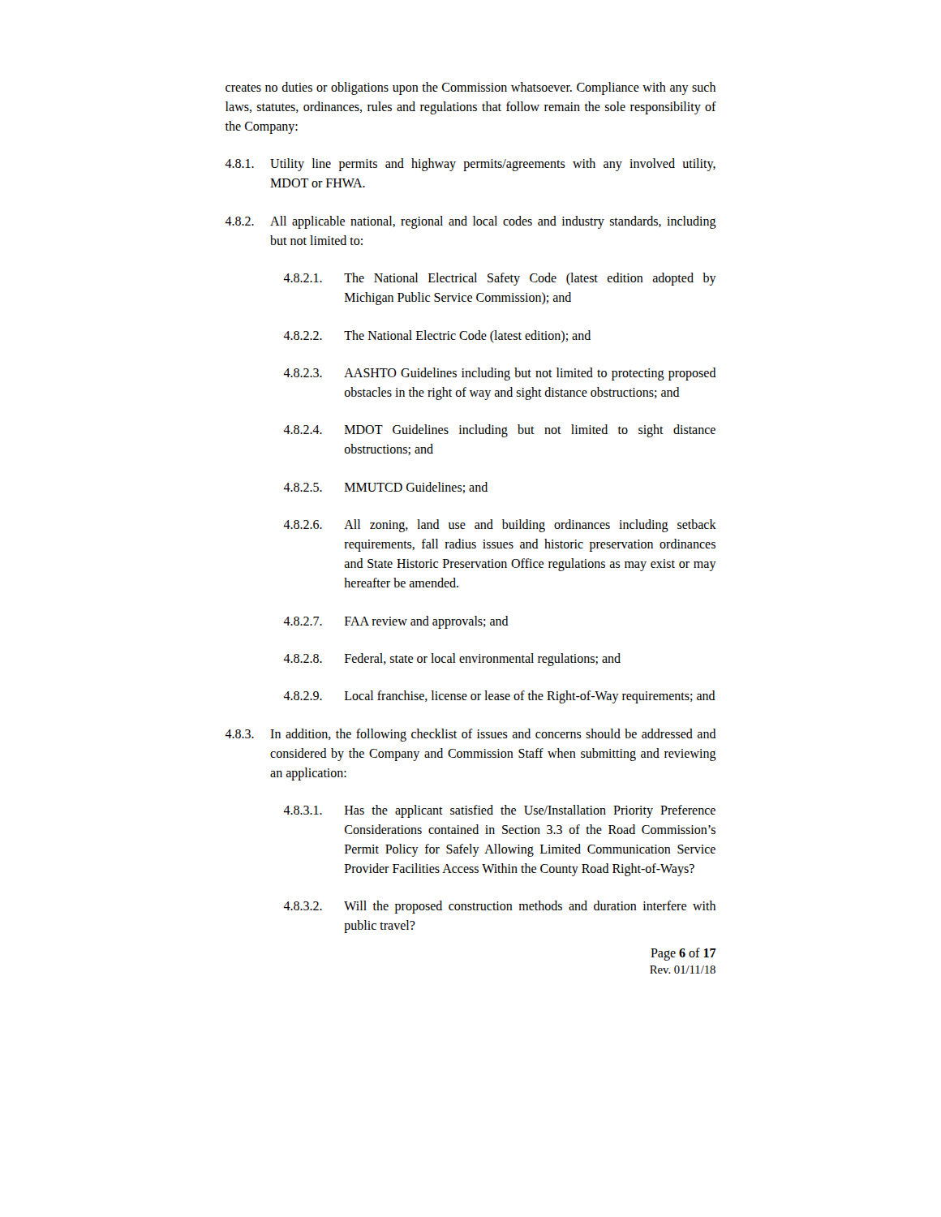creates no duties or obligations upon the Commission whatsoever. Compliance with any such laws, statutes, ordinances, rules and regulations that follow remain the sole responsibility of the Company:
4.8.1.
Utility line permits and highway permits/agreements with any involved utility, MDOT or FHWA.
4.8.2.
All applicable national, regional and local codes and industry standards, including but not limited to:
4.8.2.1.
The National Electrical Safety Code (latest edition adopted by Michigan Public Service Commission); and
4.8.2.2.
The National Electric Code (latest edition); and
4.8.2.3.
AASHTO Guidelines including but not limited to protecting proposed obstacles in the right of way and sight distance obstructions; and
4.8.2.4.
MDOT Guidelines including but not limited to sight distance obstructions; and
4.8.2.5.
MMUTCD Guidelines; and
4.8.2.6.
All zoning, land use and building ordinances including setback requirements, fall radius issues and historic preservation ordinances and State Historic Preservation Office regulations as may exist or may hereafter be amended.
4.8.2.7.
FAA review and approvals; and
4.8.2.8.
Federal, state or local environmental regulations; and
4.8.2.9.
Local franchise, license or lease of the Right-of-Way requirements; and
4.8.3.
In addition, the following checklist of issues and concerns should be addressed and considered by the Company and Commission Staff when submitting and reviewing an application:
4.8.3.1.
Has the applicant satisfied the Use/Installation Priority Preference Considerations contained in Section 3.3 of the Road Commission’s Permit Policy for Safely Allowing Limited Communication Service Provider Facilities Access Within the County Road Right-of-Ways?
4.8.3.2.
Will the proposed construction methods and duration interfere with public travel?
Page 6 of 17
Rev. 01/11/18